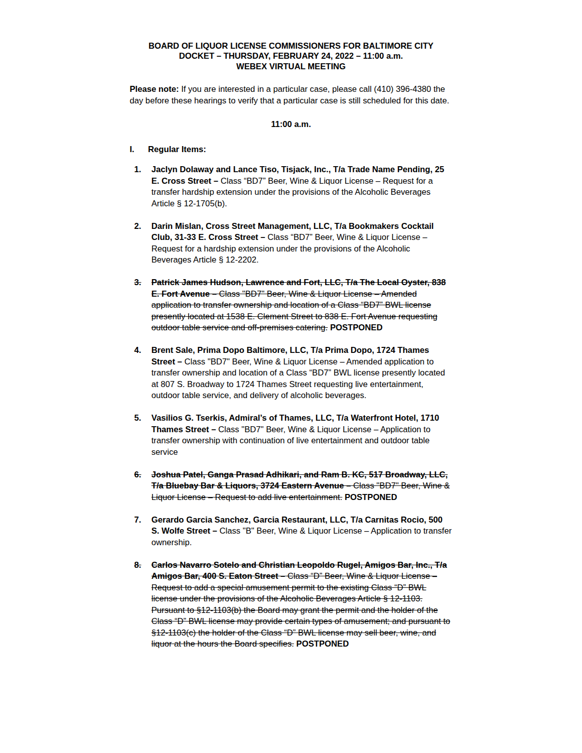BOARD OF LIQUOR LICENSE COMMISSIONERS FOR BALTIMORE CITY
DOCKET – THURSDAY, FEBRUARY 24, 2022 – 11:00 a.m.
WEBEX VIRTUAL MEETING
Please note: If you are interested in a particular case, please call (410) 396-4380 the day before these hearings to verify that a particular case is still scheduled for this date.
11:00 a.m.
I. Regular Items:
1. Jaclyn Dolaway and Lance Tiso, Tisjack, Inc., T/a Trade Name Pending, 25 E. Cross Street – Class “BD7” Beer, Wine & Liquor License – Request for a transfer hardship extension under the provisions of the Alcoholic Beverages Article § 12-1705(b).
2. Darin Mislan, Cross Street Management, LLC, T/a Bookmakers Cocktail Club, 31-33 E. Cross Street – Class “BD7” Beer, Wine & Liquor License – Request for a hardship extension under the provisions of the Alcoholic Beverages Article § 12-2202.
3. Patrick James Hudson, Lawrence and Fort, LLC, T/a The Local Oyster, 838 E. Fort Avenue – Class "BD7" Beer, Wine & Liquor License – Amended application to transfer ownership and location of a Class “BD7” BWL license presently located at 1538 E. Clement Street to 838 E. Fort Avenue requesting outdoor table service and off-premises catering. POSTPONED
4. Brent Sale, Prima Dopo Baltimore, LLC, T/a Prima Dopo, 1724 Thames Street – Class "BD7" Beer, Wine & Liquor License – Amended application to transfer ownership and location of a Class “BD7” BWL license presently located at 807 S. Broadway to 1724 Thames Street requesting live entertainment, outdoor table service, and delivery of alcoholic beverages.
5. Vasilios G. Tserkis, Admiral’s of Thames, LLC, T/a Waterfront Hotel, 1710 Thames Street – Class "BD7" Beer, Wine & Liquor License – Application to transfer ownership with continuation of live entertainment and outdoor table service
6. Joshua Patel, Ganga Prasad Adhikari, and Ram B. KC, 517 Broadway, LLC, T/a Bluebay Bar & Liquors, 3724 Eastern Avenue – Class "BD7" Beer, Wine & Liquor License – Request to add live entertainment. POSTPONED
7. Gerardo Garcia Sanchez, Garcia Restaurant, LLC, T/a Carnitas Rocio, 500 S. Wolfe Street – Class "B" Beer, Wine & Liquor License – Application to transfer ownership.
8. Carlos Navarro Sotelo and Christian Leopoldo Rugel, Amigos Bar, Inc., T/a Amigos Bar, 400 S. Eaton Street – Class “D” Beer, Wine & Liquor License – Request to add a special amusement permit to the existing Class “D” BWL license under the provisions of the Alcoholic Beverages Article § 12-1103. Pursuant to §12-1103(b) the Board may grant the permit and the holder of the Class “D” BWL license may provide certain types of amusement; and pursuant to §12-1103(c) the holder of the Class “D” BWL license may sell beer, wine, and liquor at the hours the Board specifies. POSTPONED